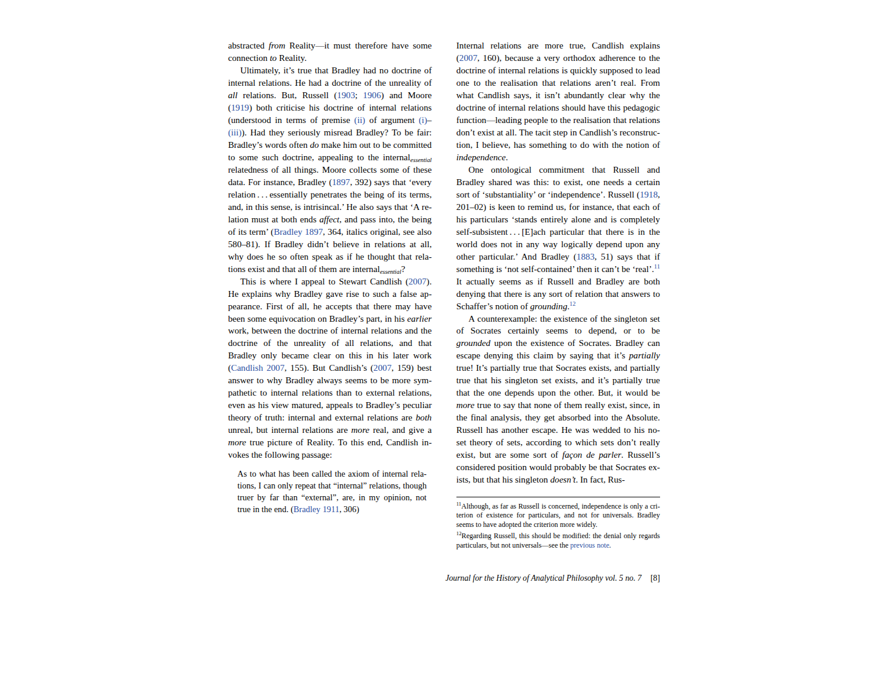abstracted from Reality—it must therefore have some connection to Reality.
Ultimately, it’s true that Bradley had no doctrine of internal relations. He had a doctrine of the unreality of all relations. But, Russell (1903; 1906) and Moore (1919) both criticise his doctrine of internal relations (understood in terms of premise (ii) of argument (i)–(iii)). Had they seriously misread Bradley? To be fair: Bradley’s words often do make him out to be committed to some such doctrine, appealing to the internalessential relatedness of all things. Moore collects some of these data. For instance, Bradley (1897, 392) says that ‘every relation . . . essentially penetrates the being of its terms, and, in this sense, is intrisincal.’ He also says that ‘A relation must at both ends affect, and pass into, the being of its term’ (Bradley 1897, 364, italics original, see also 580–81). If Bradley didn’t believe in relations at all, why does he so often speak as if he thought that relations exist and that all of them are internalessential?
This is where I appeal to Stewart Candlish (2007). He explains why Bradley gave rise to such a false appearance. First of all, he accepts that there may have been some equivocation on Bradley’s part, in his earlier work, between the doctrine of internal relations and the doctrine of the unreality of all relations, and that Bradley only became clear on this in his later work (Candlish 2007, 155). But Candlish’s (2007, 159) best answer to why Bradley always seems to be more sympathetic to internal relations than to external relations, even as his view matured, appeals to Bradley’s peculiar theory of truth: internal and external relations are both unreal, but internal relations are more real, and give a more true picture of Reality. To this end, Candlish invokes the following passage:
As to what has been called the axiom of internal relations, I can only repeat that “internal” relations, though truer by far than “external”, are, in my opinion, not true in the end. (Bradley 1911, 306)
Internal relations are more true, Candlish explains (2007, 160), because a very orthodox adherence to the doctrine of internal relations is quickly supposed to lead one to the realisation that relations aren’t real. From what Candlish says, it isn’t abundantly clear why the doctrine of internal relations should have this pedagogic function—leading people to the realisation that relations don’t exist at all. The tacit step in Candlish’s reconstruction, I believe, has something to do with the notion of independence.
One ontological commitment that Russell and Bradley shared was this: to exist, one needs a certain sort of ‘substantiality’ or ‘independence’. Russell (1918, 201–02) is keen to remind us, for instance, that each of his particulars ‘stands entirely alone and is completely self-subsistent . . . [E]ach particular that there is in the world does not in any way logically depend upon any other particular.’ And Bradley (1883, 51) says that if something is ‘not self-contained’ then it can’t be ‘real’.11 It actually seems as if Russell and Bradley are both denying that there is any sort of relation that answers to Schaffer’s notion of grounding.12
A counterexample: the existence of the singleton set of Socrates certainly seems to depend, or to be grounded upon the existence of Socrates. Bradley can escape denying this claim by saying that it’s partially true! It’s partially true that Socrates exists, and partially true that his singleton set exists, and it’s partially true that the one depends upon the other. But, it would be more true to say that none of them really exist, since, in the final analysis, they get absorbed into the Absolute. Russell has another escape. He was wedded to his no-set theory of sets, according to which sets don’t really exist, but are some sort of façon de parler. Russell’s considered position would probably be that Socrates exists, but that his singleton doesn’t. In fact, Rus-
11 Although, as far as Russell is concerned, independence is only a criterion of existence for particulars, and not for universals. Bradley seems to have adopted the criterion more widely.
12 Regarding Russell, this should be modified: the denial only regards particulars, but not universals—see the previous note.
Journal for the History of Analytical Philosophy vol. 5 no. 7[8]